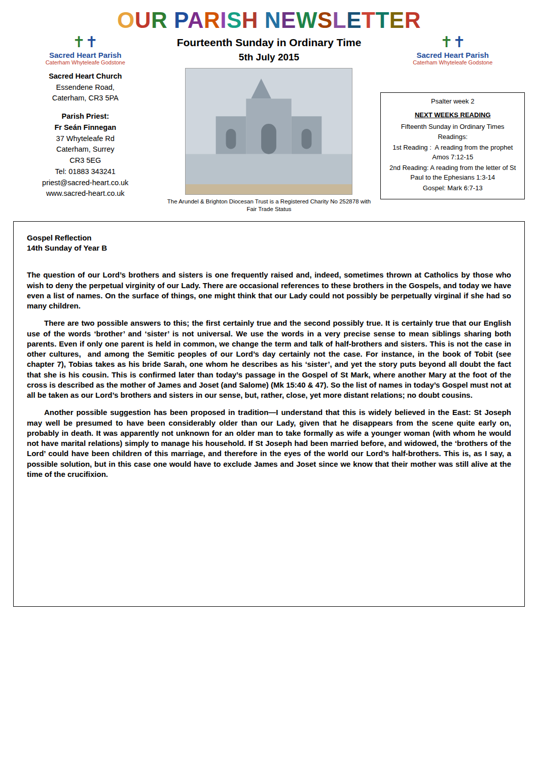OUR PARISH NEWSLETTER
✝✝
Sacred Heart Parish
Caterham Whyteleafe Godstone
Sacred Heart Church
Essendene Road,
Caterham, CR3 5PA
Parish Priest:
Fr Seán Finnegan
37 Whyteleafe Rd
Caterham, Surrey
CR3 5EG
Tel: 01883 343241
priest@sacred-heart.co.uk
www.sacred-heart.co.uk
Fourteenth Sunday in Ordinary Time
5th July 2015
The Arundel & Brighton Diocesan Trust is a Registered Charity No 252878 with Fair Trade Status
✝✝
Sacred Heart Parish
Caterham Whyteleafe Godstone
Psalter week 2
NEXT WEEKS READING
Fifteenth Sunday in Ordinary Times
Readings:
1st Reading : A reading from the prophet Amos 7:12-15
2nd Reading: A reading from the letter of St Paul to the Ephesians 1:3-14
Gospel: Mark 6:7-13
Gospel Reflection
14th Sunday of Year B
The question of our Lord’s brothers and sisters is one frequently raised and, indeed, sometimes thrown at Catholics by those who wish to deny the perpetual virginity of our Lady. There are occasional references to these brothers in the Gospels, and today we have even a list of names. On the surface of things, one might think that our Lady could not possibly be perpetually virginal if she had so many children.
There are two possible answers to this; the first certainly true and the second possibly true. It is certainly true that our English use of the words ‘brother’ and ‘sister’ is not universal. We use the words in a very precise sense to mean siblings sharing both parents. Even if only one parent is held in common, we change the term and talk of half-brothers and sisters. This is not the case in other cultures, and among the Semitic peoples of our Lord’s day certainly not the case. For instance, in the book of Tobit (see chapter 7), Tobias takes as his bride Sarah, one whom he describes as his ‘sister’, and yet the story puts beyond all doubt the fact that she is his cousin. This is confirmed later than today’s passage in the Gospel of St Mark, where another Mary at the foot of the cross is described as the mother of James and Joset (and Salome) (Mk 15:40 & 47). So the list of names in today’s Gospel must not at all be taken as our Lord’s brothers and sisters in our sense, but, rather, close, yet more distant relations; no doubt cousins.
Another possible suggestion has been proposed in tradition—I understand that this is widely believed in the East: St Joseph may well be presumed to have been considerably older than our Lady, given that he disappears from the scene quite early on, probably in death. It was apparently not unknown for an older man to take formally as wife a younger woman (with whom he would not have marital relations) simply to manage his household. If St Joseph had been married before, and widowed, the ‘brothers of the Lord’ could have been children of this marriage, and therefore in the eyes of the world our Lord’s half-brothers. This is, as I say, a possible solution, but in this case one would have to exclude James and Joset since we know that their mother was still alive at the time of the crucifixion.